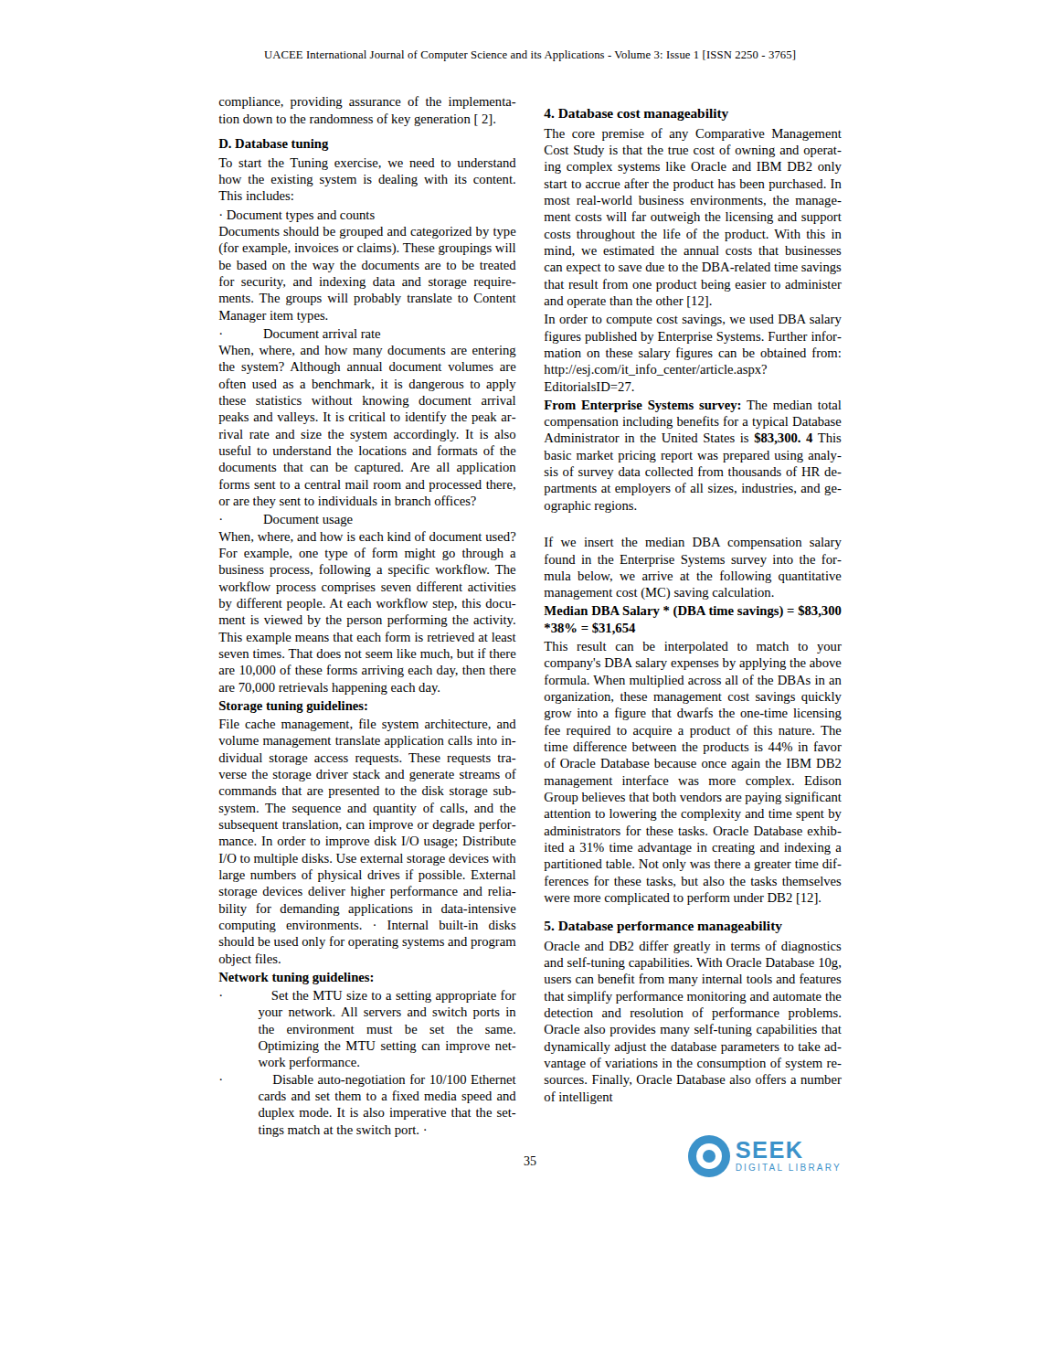UACEE International Journal of Computer Science and its Applications - Volume 3: Issue 1 [ISSN 2250 - 3765]
compliance, providing assurance of the implementation down to the randomness of key generation [ 2].
D. Database tuning
To start the Tuning exercise, we need to understand how the existing system is dealing with its content. This includes:
· Document types and counts
Documents should be grouped and categorized by type (for example, invoices or claims). These groupings will be based on the way the documents are to be treated for security, and indexing data and storage requirements. The groups will probably translate to Content Manager item types.
· Document arrival rate
When, where, and how many documents are entering the system? Although annual document volumes are often used as a benchmark, it is dangerous to apply these statistics without knowing document arrival peaks and valleys. It is critical to identify the peak arrival rate and size the system accordingly. It is also useful to understand the locations and formats of the documents that can be captured. Are all application forms sent to a central mail room and processed there, or are they sent to individuals in branch offices?
· Document usage
When, where, and how is each kind of document used? For example, one type of form might go through a business process, following a specific workflow. The workflow process comprises seven different activities by different people. At each workflow step, this document is viewed by the person performing the activity. This example means that each form is retrieved at least seven times. That does not seem like much, but if there are 10,000 of these forms arriving each day, then there are 70,000 retrievals happening each day.
Storage tuning guidelines:
File cache management, file system architecture, and volume management translate application calls into individual storage access requests. These requests traverse the storage driver stack and generate streams of commands that are presented to the disk storage subsystem. The sequence and quantity of calls, and the subsequent translation, can improve or degrade performance. In order to improve disk I/O usage; Distribute I/O to multiple disks. Use external storage devices with large numbers of physical drives if possible. External storage devices deliver higher performance and reliability for demanding applications in data-intensive computing environments. · Internal built-in disks should be used only for operating systems and program object files.
Network tuning guidelines:
· Set the MTU size to a setting appropriate for your network. All servers and switch ports in the environment must be set the same. Optimizing the MTU setting can improve network performance.
· Disable auto-negotiation for 10/100 Ethernet cards and set them to a fixed media speed and duplex mode. It is also imperative that the settings match at the switch port. ·
4. Database cost manageability
The core premise of any Comparative Management Cost Study is that the true cost of owning and operating complex systems like Oracle and IBM DB2 only start to accrue after the product has been purchased. In most real-world business environments, the management costs will far outweigh the licensing and support costs throughout the life of the product. With this in mind, we estimated the annual costs that businesses can expect to save due to the DBA-related time savings that result from one product being easier to administer and operate than the other [12].
In order to compute cost savings, we used DBA salary figures published by Enterprise Systems. Further information on these salary figures can be obtained from: http://esj.com/it_info_center/article.aspx?EditorialsID=27.
From Enterprise Systems survey: The median total compensation including benefits for a typical Database Administrator in the United States is $83,300. 4 This basic market pricing report was prepared using analysis of survey data collected from thousands of HR departments at employers of all sizes, industries, and geographic regions.
If we insert the median DBA compensation salary found in the Enterprise Systems survey into the formula below, we arrive at the following quantitative management cost (MC) saving calculation.
Median DBA Salary * (DBA time savings) = $83,300 *38% = $31,654
This result can be interpolated to match to your company's DBA salary expenses by applying the above formula. When multiplied across all of the DBAs in an organization, these management cost savings quickly grow into a figure that dwarfs the one-time licensing fee required to acquire a product of this nature. The time difference between the products is 44% in favor of Oracle Database because once again the IBM DB2 management interface was more complex. Edison Group believes that both vendors are paying significant attention to lowering the complexity and time spent by administrators for these tasks. Oracle Database exhibited a 31% time advantage in creating and indexing a partitioned table. Not only was there a greater time differences for these tasks, but also the tasks themselves were more complicated to perform under DB2 [12].
5. Database performance manageability
Oracle and DB2 differ greatly in terms of diagnostics and self-tuning capabilities. With Oracle Database 10g, users can benefit from many internal tools and features that simplify performance monitoring and automate the detection and resolution of performance problems. Oracle also provides many self-tuning capabilities that dynamically adjust the database parameters to take advantage of variations in the consumption of system resources. Finally, Oracle Database also offers a number of intelligent
35
SEEK DIGITAL LIBRARY